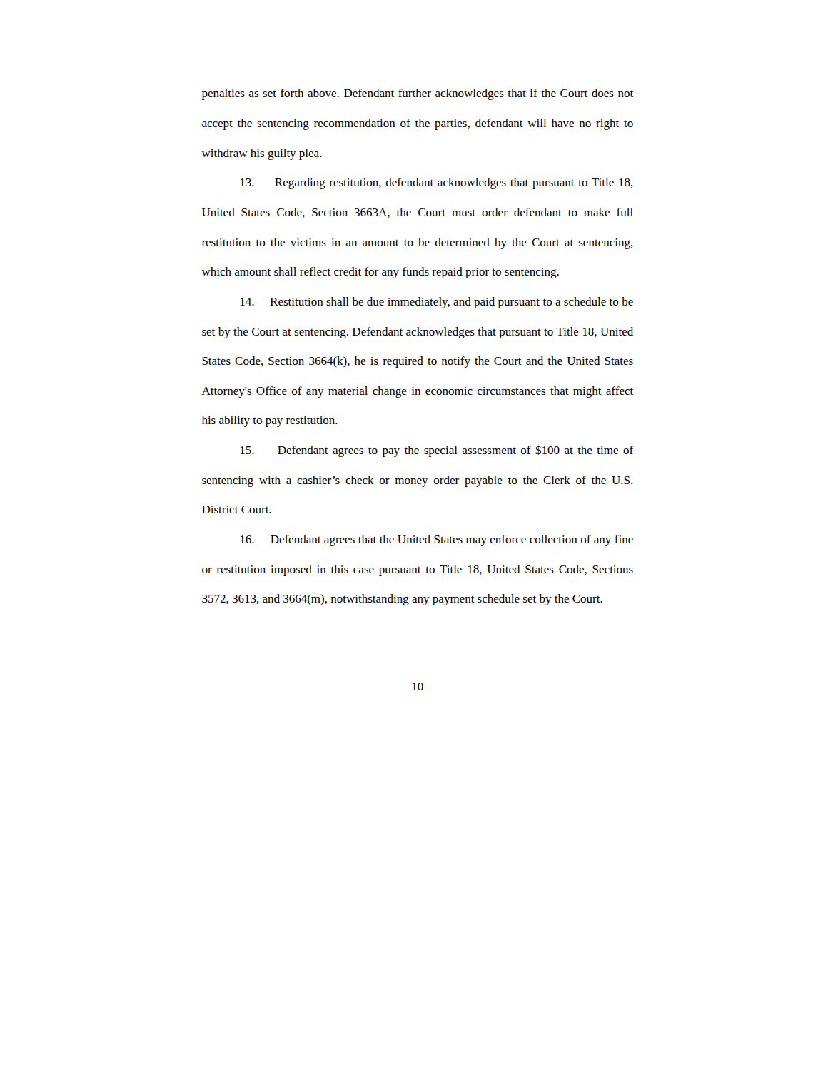penalties as set forth above. Defendant further acknowledges that if the Court does not accept the sentencing recommendation of the parties, defendant will have no right to withdraw his guilty plea.
13. Regarding restitution, defendant acknowledges that pursuant to Title 18, United States Code, Section 3663A, the Court must order defendant to make full restitution to the victims in an amount to be determined by the Court at sentencing, which amount shall reflect credit for any funds repaid prior to sentencing.
14. Restitution shall be due immediately, and paid pursuant to a schedule to be set by the Court at sentencing. Defendant acknowledges that pursuant to Title 18, United States Code, Section 3664(k), he is required to notify the Court and the United States Attorney's Office of any material change in economic circumstances that might affect his ability to pay restitution.
15. Defendant agrees to pay the special assessment of $100 at the time of sentencing with a cashier’s check or money order payable to the Clerk of the U.S. District Court.
16. Defendant agrees that the United States may enforce collection of any fine or restitution imposed in this case pursuant to Title 18, United States Code, Sections 3572, 3613, and 3664(m), notwithstanding any payment schedule set by the Court.
10